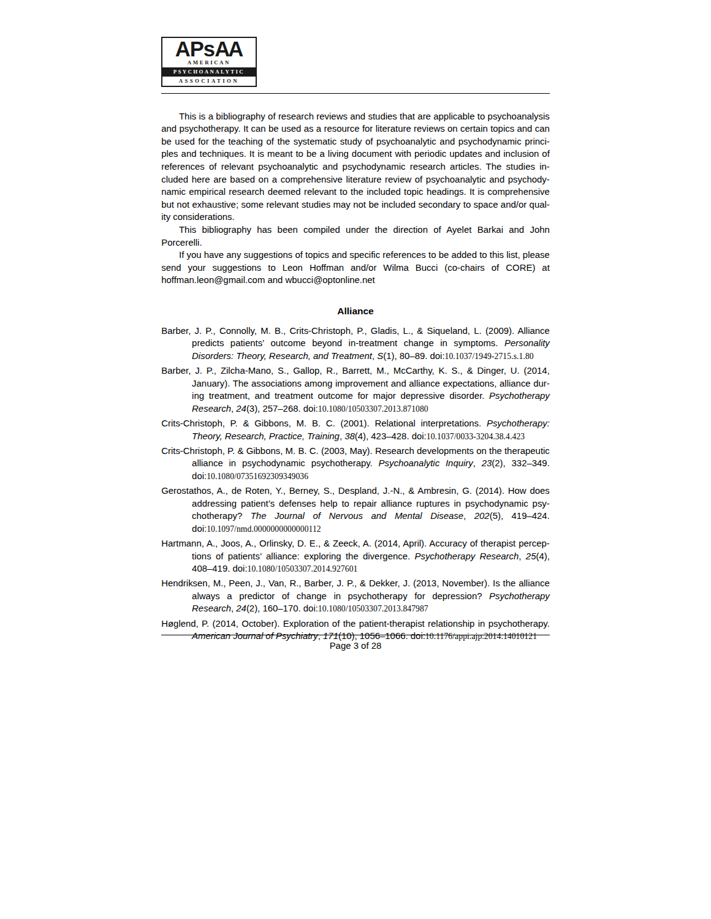APsAA
AMERICAN
PSYCHOANALYTIC
ASSOCIATION
This is a bibliography of research reviews and studies that are applicable to psychoanalysis and psychotherapy. It can be used as a resource for literature reviews on certain topics and can be used for the teaching of the systematic study of psychoanalytic and psychodynamic principles and techniques. It is meant to be a living document with periodic updates and inclusion of references of relevant psychoanalytic and psychodynamic research articles. The studies included here are based on a comprehensive literature review of psychoanalytic and psychodynamic empirical research deemed relevant to the included topic headings. It is comprehensive but not exhaustive; some relevant studies may not be included secondary to space and/or quality considerations.
This bibliography has been compiled under the direction of Ayelet Barkai and John Porcerelli.
If you have any suggestions of topics and specific references to be added to this list, please send your suggestions to Leon Hoffman and/or Wilma Bucci (co-chairs of CORE) at hoffman.leon@gmail.com and wbucci@optonline.net
Alliance
Barber, J. P., Connolly, M. B., Crits-Christoph, P., Gladis, L., & Siqueland, L. (2009). Alliance predicts patients’ outcome beyond in-treatment change in symptoms. Personality Disorders: Theory, Research, and Treatment, S(1), 80–89. doi:10.1037/1949-2715.s.1.80
Barber, J. P., Zilcha-Mano, S., Gallop, R., Barrett, M., McCarthy, K. S., & Dinger, U. (2014, January). The associations among improvement and alliance expectations, alliance during treatment, and treatment outcome for major depressive disorder. Psychotherapy Research, 24(3), 257–268. doi:10.1080/10503307.2013.871080
Crits-Christoph, P. & Gibbons, M. B. C. (2001). Relational interpretations. Psychotherapy: Theory, Research, Practice, Training, 38(4), 423–428. doi:10.1037/0033-3204.38.4.423
Crits-Christoph, P. & Gibbons, M. B. C. (2003, May). Research developments on the therapeutic alliance in psychodynamic psychotherapy. Psychoanalytic Inquiry, 23(2), 332–349. doi:10.1080/07351692309349036
Gerostathos, A., de Roten, Y., Berney, S., Despland, J.-N., & Ambresin, G. (2014). How does addressing patient’s defenses help to repair alliance ruptures in psychodynamic psychotherapy? The Journal of Nervous and Mental Disease, 202(5), 419–424. doi:10.1097/nmd.0000000000000112
Hartmann, A., Joos, A., Orlinsky, D. E., & Zeeck, A. (2014, April). Accuracy of therapist perceptions of patients’ alliance: exploring the divergence. Psychotherapy Research, 25(4), 408–419. doi:10.1080/10503307.2014.927601
Hendriksen, M., Peen, J., Van, R., Barber, J. P., & Dekker, J. (2013, November). Is the alliance always a predictor of change in psychotherapy for depression? Psychotherapy Research, 24(2), 160–170. doi:10.1080/10503307.2013.847987
Høglend, P. (2014, October). Exploration of the patient-therapist relationship in psychotherapy. American Journal of Psychiatry, 171(10), 1056–1066. doi:10.1176/appi.ajp.2014.14010121
Page 3 of 28